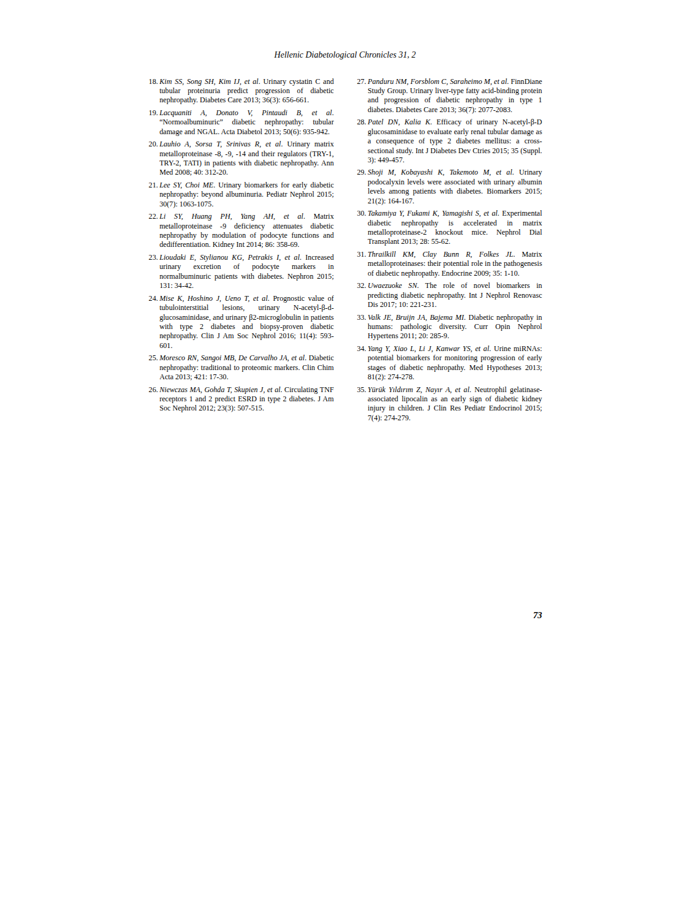Hellenic Diabetological Chronicles 31, 2
Kim SS, Song SH, Kim IJ, et al. Urinary cystatin C and tubular proteinuria predict progression of diabetic nephropathy. Diabetes Care 2013; 36(3): 656-661.
Lacquaniti A, Donato V, Pintaudi B, et al. “Normoalbuminuric” diabetic nephropathy: tubular damage and NGAL. Acta Diabetol 2013; 50(6): 935-942.
Lauhio A, Sorsa T, Srinivas R, et al. Urinary matrix metalloproteinase -8, -9, -14 and their regulators (TRY-1, TRY-2, TATI) in patients with diabetic nephropathy. Ann Med 2008; 40: 312-20.
Lee SY, Choi ME. Urinary biomarkers for early diabetic nephropathy: beyond albuminuria. Pediatr Nephrol 2015; 30(7): 1063-1075.
Li SY, Huang PH, Yang AH, et al. Matrix metalloproteinase -9 deficiency attenuates diabetic nephropathy by modulation of podocyte functions and dedifferentiation. Kidney Int 2014; 86: 358-69.
Lioudaki E, Stylianou KG, Petrakis I, et al. Increased urinary excretion of podocyte markers in normalbuminuric patients with diabetes. Nephron 2015; 131: 34-42.
Mise K, Hoshino J, Ueno T, et al. Prognostic value of tubulointerstitial lesions, urinary N-acetyl-β-d-glucosaminidase, and urinary β2-microglobulin in patients with type 2 diabetes and biopsy-proven diabetic nephropathy. Clin J Am Soc Nephrol 2016; 11(4): 593-601.
Moresco RN, Sangoi MB, De Carvalho JA, et al. Diabetic nephropathy: traditional to proteomic markers. Clin Chim Acta 2013; 421: 17-30.
Niewczas MA, Gohda T, Skupien J, et al. Circulating TNF receptors 1 and 2 predict ESRD in type 2 diabetes. J Am Soc Nephrol 2012; 23(3): 507-515.
Panduru NM, Forsblom C, Saraheimo M, et al. FinnDiane Study Group. Urinary liver-type fatty acid-binding protein and progression of diabetic nephropathy in type 1 diabetes. Diabetes Care 2013; 36(7): 2077-2083.
Patel DN, Kalia K. Efficacy of urinary N-acetyl-β-D glucosaminidase to evaluate early renal tubular damage as a consequence of type 2 diabetes mellitus: a cross-sectional study. Int J Diabetes Dev Ctries 2015; 35 (Suppl. 3): 449-457.
Shoji M, Kobayashi K, Takemoto M, et al. Urinary podocalyxin levels were associated with urinary albumin levels among patients with diabetes. Biomarkers 2015; 21(2): 164-167.
Takamiya Y, Fukami K, Yamagishi S, et al. Experimental diabetic nephropathy is accelerated in matrix metalloproteinase-2 knockout mice. Nephrol Dial Transplant 2013; 28: 55-62.
Thrailkill KM, Clay Bunn R, Folkes JL. Matrix metalloproteinases: their potential role in the pathogenesis of diabetic nephropathy. Endocrine 2009; 35: 1-10.
Uwaezuoke SN. The role of novel biomarkers in predicting diabetic nephropathy. Int J Nephrol Renovasc Dis 2017; 10: 221-231.
Valk JE, Bruijn JA, Bajema MI. Diabetic nephropathy in humans: pathologic diversity. Curr Opin Nephrol Hypertens 2011; 20: 285-9.
Yang Y, Xiao L, Li J, Kanwar YS, et al. Urine miRNAs: potential biomarkers for monitoring progression of early stages of diabetic nephropathy. Med Hypotheses 2013; 81(2): 274-278.
Yürük Yıldırım Z, Nayır A, et al. Neutrophil gelatinase-associated lipocalin as an early sign of diabetic kidney injury in children. J Clin Res Pediatr Endocrinol 2015; 7(4): 274-279.
73